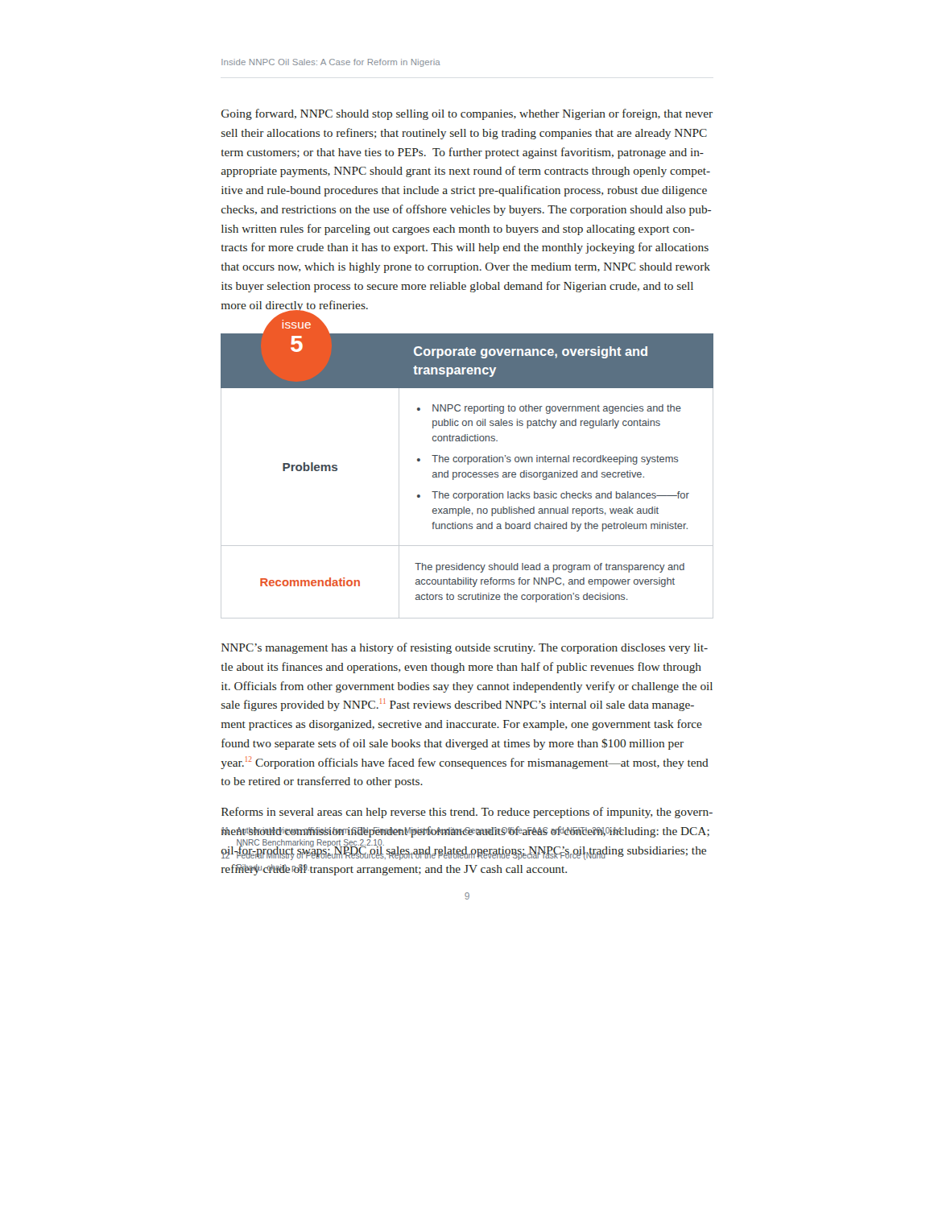Inside NNPC Oil Sales: A Case for Reform in Nigeria
Going forward, NNPC should stop selling oil to companies, whether Nigerian or foreign, that never sell their allocations to refiners; that routinely sell to big trading companies that are already NNPC term customers; or that have ties to PEPs. To further protect against favoritism, patronage and inappropriate payments, NNPC should grant its next round of term contracts through openly competitive and rule-bound procedures that include a strict pre-qualification process, robust due diligence checks, and restrictions on the use of offshore vehicles by buyers. The corporation should also publish written rules for parceling out cargoes each month to buyers and stop allocating export contracts for more crude than it has to export. This will help end the monthly jockeying for allocations that occurs now, which is highly prone to corruption. Over the medium term, NNPC should rework its buyer selection process to secure more reliable global demand for Nigerian crude, and to sell more oil directly to refineries.
issue 5
| | Corporate governance, oversight and transparency |
| Problems | NNPC reporting to other government agencies and the public on oil sales is patchy and regularly contains contradictions. The corporation’s own internal recordkeeping systems and processes are disorganized and secretive. The corporation lacks basic checks and balances——for example, no published annual reports, weak audit functions and a board chaired by the petroleum minister. |
| Recommendation | The presidency should lead a program of transparency and accountability reforms for NNPC, and empower oversight actors to scrutinize the corporation’s decisions. |
NNPC’s management has a history of resisting outside scrutiny. The corporation discloses very little about its finances and operations, even though more than half of public revenues flow through it. Officials from other government bodies say they cannot independently verify or challenge the oil sale figures provided by NNPC.11 Past reviews described NNPC’s internal oil sale data management practices as disorganized, secretive and inaccurate. For example, one government task force found two separate sets of oil sale books that diverged at times by more than $100 million per year.12 Corporation officials have faced few consequences for mismanagement—at most, they tend to be retired or transferred to other posts.
Reforms in several areas can help reverse this trend. To reduce perceptions of impunity, the government should commission independent performance audits of areas of concern, including: the DCA; oil-for-product swaps; NPDC oil sales and related operations; NNPC’s oil trading subsidiaries; the refinery crude oil transport arrangement; and the JV cash call account.
11
Author interviews, officials from CBN, Finance Ministry, Auditor-General’s Office, FAAC and NEITI, 2010-14. NNRC Benchmarking Report Sec.2.2.10.
12
Federal Ministry of Petroleum Resources, Report of the Petroleum Revenue Special Task Force (Nuhu Ribadu, chair), p.89.
9